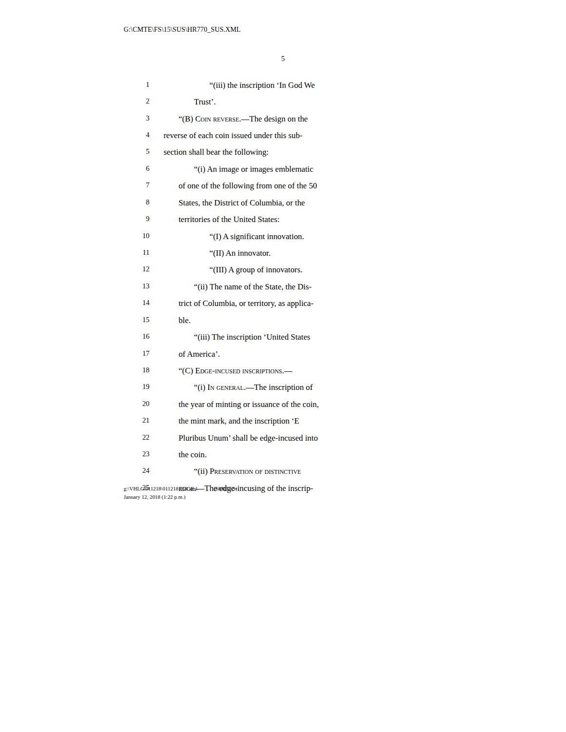G:\CMTE\FS\15\SUS\HR770_SUS.XML
5
| 1 | “(iii) the inscription ‘In God We |
| 2 | Trust’. |
| 3 | “(B) Coin reverse .—The design on the |
| 4 | reverse of each coin issued under this sub- |
| 5 | section shall bear the following: |
| 6 | “(i) An image or images emblematic |
| 7 | of one of the following from one of the 50 |
| 8 | States, the District of Columbia, or the |
| 9 | territories of the United States: |
| 10 | “(I) A significant innovation. |
| 11 | “(II) An innovator. |
| 12 | “(III) A group of innovators. |
| 13 | “(ii) The name of the State, the Dis- |
| 14 | trict of Columbia, or territory, as applica- |
| 15 | ble. |
| 16 | “(iii) The inscription ‘United States |
| 17 | of America’. |
| 18 | “(C) Edge-incused inscriptions .— |
| 19 | “(i) In general .—The inscription of |
| 20 | the year of minting or issuance of the coin, |
| 21 | the mint mark, and the inscription ‘E |
| 22 | Pluribus Unum’ shall be edge-incused into |
| 23 | the coin. |
| 24 | “(ii) Preservation of distinctive |
| 25 | edge .—The edge-incusing of the inscrip- |
g:\VHLC\011218\011218.056.xml (684151|5)
January 12, 2018 (1:22 p.m.)